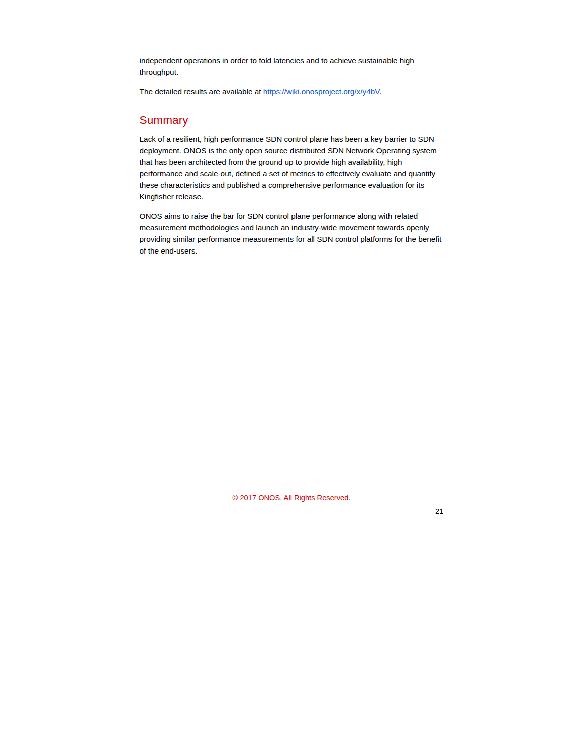independent operations in order to fold latencies and to achieve sustainable high throughput.
The detailed results are available at https://wiki.onosproject.org/x/y4bV.
Summary
Lack of a resilient, high performance SDN control plane has been a key barrier to SDN deployment. ONOS is the only open source distributed SDN Network Operating system that has been architected from the ground up to provide high availability, high performance and scale-out, defined a set of metrics to effectively evaluate and quantify these characteristics and published a comprehensive performance evaluation for its Kingfisher release.
ONOS aims to raise the bar for SDN control plane performance along with related measurement methodologies and launch an industry-wide movement towards openly providing similar performance measurements for all SDN control platforms for the benefit of the end-users.
© 2017 ONOS. All Rights Reserved.
21